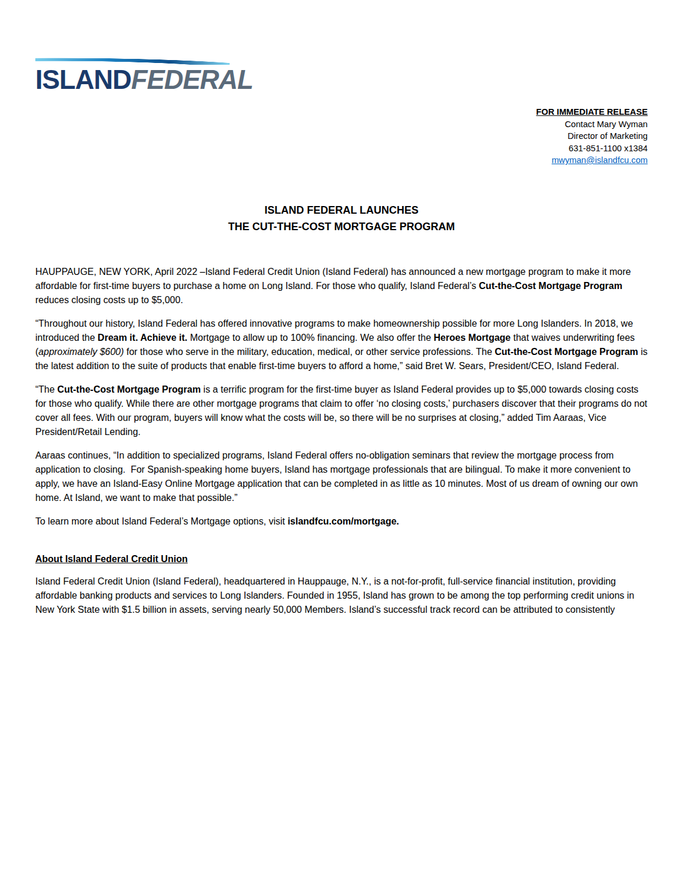ISLAND FEDERAL
FOR IMMEDIATE RELEASE
Contact Mary Wyman
Director of Marketing
631-851-1100 x1384
mwyman@islandfcu.com
ISLAND FEDERAL LAUNCHES
THE CUT-THE-COST MORTGAGE PROGRAM
HAUPPAUGE, NEW YORK, April 2022 –Island Federal Credit Union (Island Federal) has announced a new mortgage program to make it more affordable for first-time buyers to purchase a home on Long Island. For those who qualify, Island Federal’s Cut-the-Cost Mortgage Program reduces closing costs up to $5,000.
“Throughout our history, Island Federal has offered innovative programs to make homeownership possible for more Long Islanders. In 2018, we introduced the Dream it. Achieve it. Mortgage to allow up to 100% financing. We also offer the Heroes Mortgage that waives underwriting fees (approximately $600) for those who serve in the military, education, medical, or other service professions. The Cut-the-Cost Mortgage Program is the latest addition to the suite of products that enable first-time buyers to afford a home,” said Bret W. Sears, President/CEO, Island Federal.
“The Cut-the-Cost Mortgage Program is a terrific program for the first-time buyer as Island Federal provides up to $5,000 towards closing costs for those who qualify. While there are other mortgage programs that claim to offer ‘no closing costs,’ purchasers discover that their programs do not cover all fees. With our program, buyers will know what the costs will be, so there will be no surprises at closing,” added Tim Aaraas, Vice President/Retail Lending.
Aaraas continues, “In addition to specialized programs, Island Federal offers no-obligation seminars that review the mortgage process from application to closing. For Spanish-speaking home buyers, Island has mortgage professionals that are bilingual. To make it more convenient to apply, we have an Island-Easy Online Mortgage application that can be completed in as little as 10 minutes. Most of us dream of owning our own home. At Island, we want to make that possible.”
To learn more about Island Federal’s Mortgage options, visit islandfcu.com/mortgage.
About Island Federal Credit Union
Island Federal Credit Union (Island Federal), headquartered in Hauppauge, N.Y., is a not-for-profit, full-service financial institution, providing affordable banking products and services to Long Islanders. Founded in 1955, Island has grown to be among the top performing credit unions in New York State with $1.5 billion in assets, serving nearly 50,000 Members. Island’s successful track record can be attributed to consistently